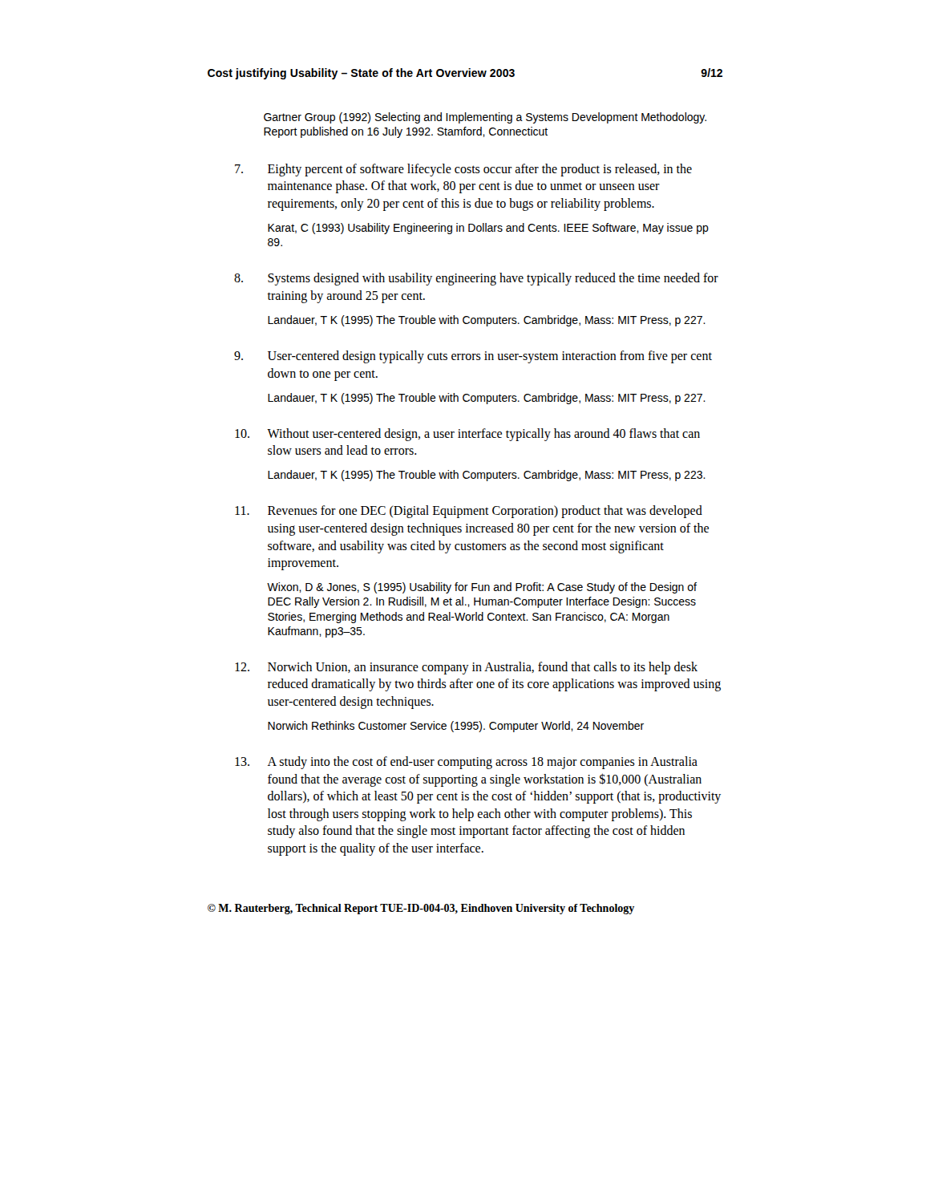Cost justifying Usability – State of the Art Overview 2003 9/12
Gartner Group (1992) Selecting and Implementing a Systems Development Methodology. Report published on 16 July 1992. Stamford, Connecticut
7.
Eighty percent of software lifecycle costs occur after the product is released, in the maintenance phase. Of that work, 80 per cent is due to unmet or unseen user requirements, only 20 per cent of this is due to bugs or reliability problems.
Karat, C (1993) Usability Engineering in Dollars and Cents. IEEE Software, May issue pp 89.
8.
Systems designed with usability engineering have typically reduced the time needed for training by around 25 per cent.
Landauer, T K (1995) The Trouble with Computers. Cambridge, Mass: MIT Press, p 227.
9.
User-centered design typically cuts errors in user-system interaction from five per cent down to one per cent.
Landauer, T K (1995) The Trouble with Computers. Cambridge, Mass: MIT Press, p 227.
10.
Without user-centered design, a user interface typically has around 40 flaws that can slow users and lead to errors.
Landauer, T K (1995) The Trouble with Computers. Cambridge, Mass: MIT Press, p 223.
11.
Revenues for one DEC (Digital Equipment Corporation) product that was developed using user-centered design techniques increased 80 per cent for the new version of the software, and usability was cited by customers as the second most significant improvement.
Wixon, D & Jones, S (1995) Usability for Fun and Profit: A Case Study of the Design of DEC Rally Version 2. In Rudisill, M et al., Human-Computer Interface Design: Success Stories, Emerging Methods and Real-World Context. San Francisco, CA: Morgan Kaufmann, pp3–35.
12.
Norwich Union, an insurance company in Australia, found that calls to its help desk reduced dramatically by two thirds after one of its core applications was improved using user-centered design techniques.
Norwich Rethinks Customer Service (1995). Computer World, 24 November
13.
A study into the cost of end-user computing across 18 major companies in Australia found that the average cost of supporting a single workstation is $10,000 (Australian dollars), of which at least 50 per cent is the cost of ‘hidden’ support (that is, productivity lost through users stopping work to help each other with computer problems). This study also found that the single most important factor affecting the cost of hidden support is the quality of the user interface.
© M. Rauterberg, Technical Report TUE-ID-004-03, Eindhoven University of Technology